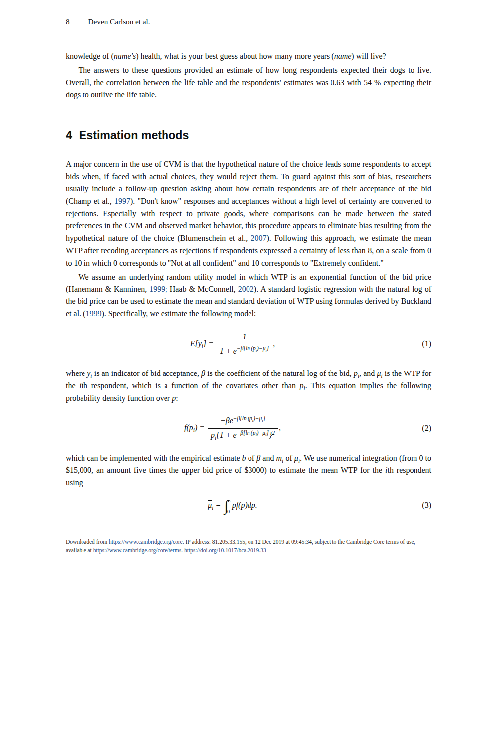8 Deven Carlson et al.
knowledge of (name's) health, what is your best guess about how many more years (name) will live?
The answers to these questions provided an estimate of how long respondents expected their dogs to live. Overall, the correlation between the life table and the respondents' estimates was 0.63 with 54 % expecting their dogs to outlive the life table.
4 Estimation methods
A major concern in the use of CVM is that the hypothetical nature of the choice leads some respondents to accept bids when, if faced with actual choices, they would reject them. To guard against this sort of bias, researchers usually include a follow-up question asking about how certain respondents are of their acceptance of the bid (Champ et al., 1997). "Don't know" responses and acceptances without a high level of certainty are converted to rejections. Especially with respect to private goods, where comparisons can be made between the stated preferences in the CVM and observed market behavior, this procedure appears to eliminate bias resulting from the hypothetical nature of the choice (Blumenschein et al., 2007). Following this approach, we estimate the mean WTP after recoding acceptances as rejections if respondents expressed a certainty of less than 8, on a scale from 0 to 10 in which 0 corresponds to "Not at all confident" and 10 corresponds to "Extremely confident."
We assume an underlying random utility model in which WTP is an exponential function of the bid price (Hanemann & Kanninen, 1999; Haab & McConnell, 2002). A standard logistic regression with the natural log of the bid price can be used to estimate the mean and standard deviation of WTP using formulas derived by Buckland et al. (1999). Specifically, we estimate the following model:
E[yi] = 1 1 + e−β[ln (pi)−μi] ,
(1)
where yi is an indicator of bid acceptance, β is the coefficient of the natural log of the bid, pi, and μi is the WTP for the ith respondent, which is a function of the covariates other than pi. This equation implies the following probability density function over p:
f(pi) = −βe−β[ln (pi)−μi] pi{1 + e−β[ln (pi)−μi]}2 ,
(2)
which can be implemented with the empirical estimate b of β and mi of μi. We use numerical integration (from 0 to $15,000, an amount five times the upper bid price of $3000) to estimate the mean WTP for the ith respondent using
μi = ∫0∞ pf(p)dp.
(3)
Downloaded from https://www.cambridge.org/core. IP address: 81.205.33.155, on 12 Dec 2019 at 09:45:34, subject to the Cambridge Core terms of use, available at https://www.cambridge.org/core/terms. https://doi.org/10.1017/bca.2019.33